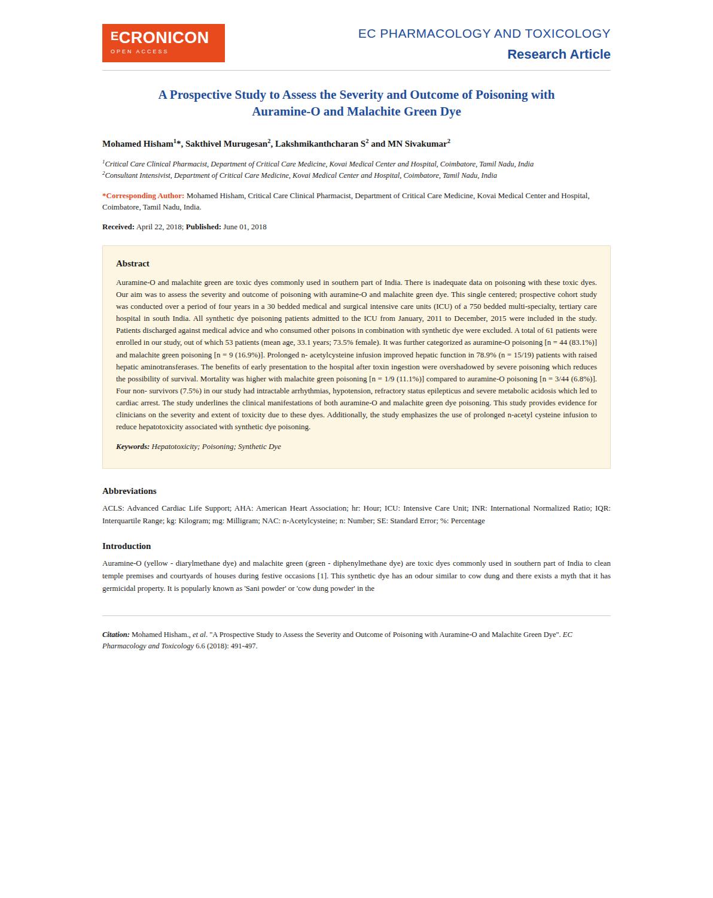ECRONICON OPEN ACCESS
EC PHARMACOLOGY AND TOXICOLOGY
Research Article
A Prospective Study to Assess the Severity and Outcome of Poisoning with
Auramine-O and Malachite Green Dye
Mohamed Hisham1*, Sakthivel Murugesan2, Lakshmikanthcharan S2 and MN Sivakumar2
1Critical Care Clinical Pharmacist, Department of Critical Care Medicine, Kovai Medical Center and Hospital, Coimbatore, Tamil Nadu, India
2Consultant Intensivist, Department of Critical Care Medicine, Kovai Medical Center and Hospital, Coimbatore, Tamil Nadu, India
*Corresponding Author: Mohamed Hisham, Critical Care Clinical Pharmacist, Department of Critical Care Medicine, Kovai Medical Center and Hospital, Coimbatore, Tamil Nadu, India.
Received: April 22, 2018; Published: June 01, 2018
Abstract
Auramine-O and malachite green are toxic dyes commonly used in southern part of India. There is inadequate data on poisoning with these toxic dyes. Our aim was to assess the severity and outcome of poisoning with auramine-O and malachite green dye. This single centered; prospective cohort study was conducted over a period of four years in a 30 bedded medical and surgical intensive care units (ICU) of a 750 bedded multi-specialty, tertiary care hospital in south India. All synthetic dye poisoning patients admitted to the ICU from January, 2011 to December, 2015 were included in the study. Patients discharged against medical advice and who consumed other poisons in combination with synthetic dye were excluded. A total of 61 patients were enrolled in our study, out of which 53 patients (mean age, 33.1 years; 73.5% female). It was further categorized as auramine-O poisoning [n = 44 (83.1%)] and malachite green poisoning [n = 9 (16.9%)]. Prolonged n- acetylcysteine infusion improved hepatic function in 78.9% (n = 15/19) patients with raised hepatic aminotransferases. The benefits of early presentation to the hospital after toxin ingestion were overshadowed by severe poisoning which reduces the possibility of survival. Mortality was higher with malachite green poisoning [n = 1/9 (11.1%)] compared to auramine-O poisoning [n = 3/44 (6.8%)]. Four non- survivors (7.5%) in our study had intractable arrhythmias, hypotension, refractory status epilepticus and severe metabolic acidosis which led to cardiac arrest. The study underlines the clinical manifestations of both auramine-O and malachite green dye poisoning. This study provides evidence for clinicians on the severity and extent of toxicity due to these dyes. Additionally, the study emphasizes the use of prolonged n-acetyl cysteine infusion to reduce hepatotoxicity associated with synthetic dye poisoning.
Keywords: Hepatotoxicity; Poisoning; Synthetic Dye
Abbreviations
ACLS: Advanced Cardiac Life Support; AHA: American Heart Association; hr: Hour; ICU: Intensive Care Unit; INR: International Normalized Ratio; IQR: Interquartile Range; kg: Kilogram; mg: Milligram; NAC: n-Acetylcysteine; n: Number; SE: Standard Error; %: Percentage
Introduction
Auramine-O (yellow - diarylmethane dye) and malachite green (green - diphenylmethane dye) are toxic dyes commonly used in southern part of India to clean temple premises and courtyards of houses during festive occasions [1]. This synthetic dye has an odour similar to cow dung and there exists a myth that it has germicidal property. It is popularly known as 'Sani powder' or 'cow dung powder' in the
Citation: Mohamed Hisham., et al. "A Prospective Study to Assess the Severity and Outcome of Poisoning with Auramine-O and Malachite Green Dye". EC Pharmacology and Toxicology 6.6 (2018): 491-497.